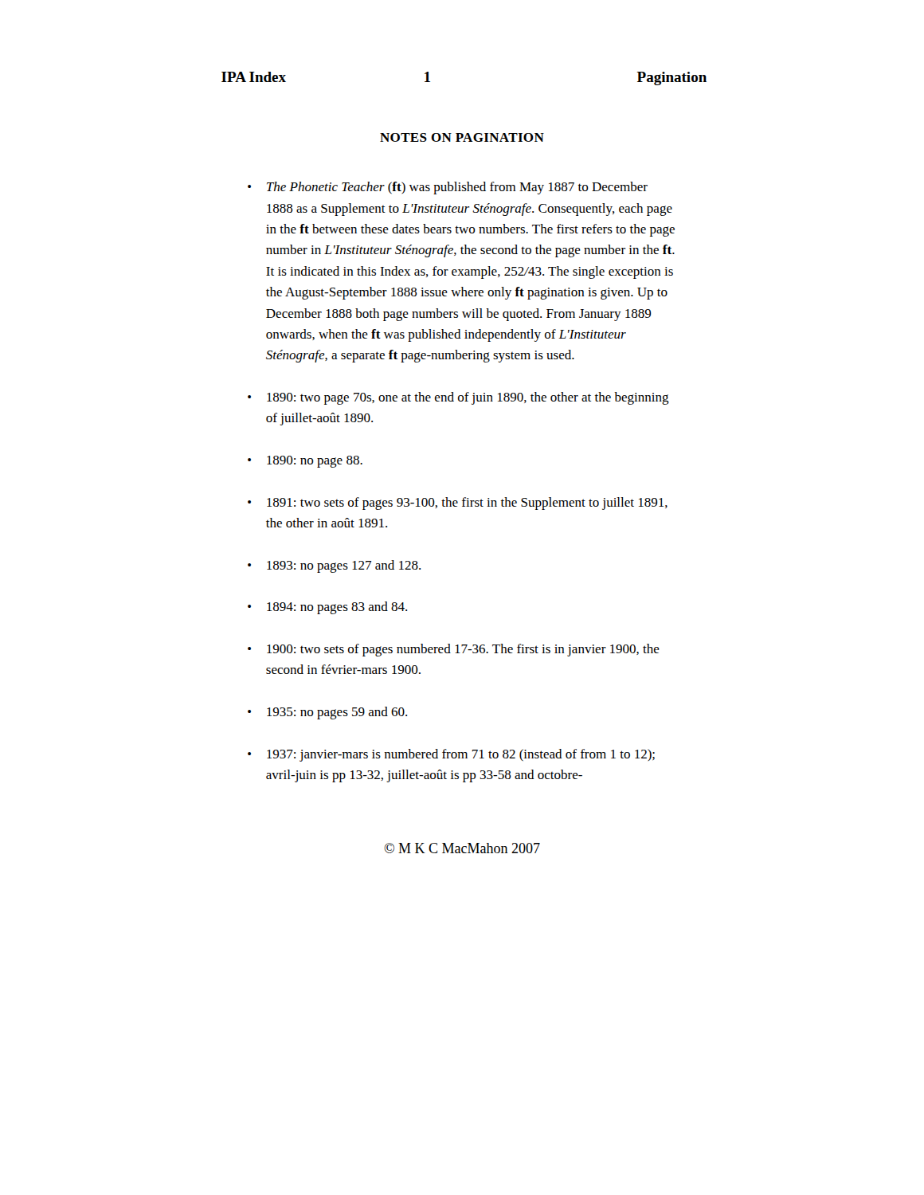IPA Index 1 Pagination
NOTES ON PAGINATION
The Phonetic Teacher (ft) was published from May 1887 to December 1888 as a Supplement to L'Instituteur Sténografe. Consequently, each page in the ft between these dates bears two numbers. The first refers to the page number in L'Instituteur Sténografe, the second to the page number in the ft. It is indicated in this Index as, for example, 252/43. The single exception is the August-September 1888 issue where only ft pagination is given. Up to December 1888 both page numbers will be quoted. From January 1889 onwards, when the ft was published independently of L'Instituteur Sténografe, a separate ft page-numbering system is used.
1890: two page 70s, one at the end of juin 1890, the other at the beginning of juillet-août 1890.
1890: no page 88.
1891: two sets of pages 93-100, the first in the Supplement to juillet 1891, the other in août 1891.
1893: no pages 127 and 128.
1894: no pages 83 and 84.
1900: two sets of pages numbered 17-36. The first is in janvier 1900, the second in février-mars 1900.
1935: no pages 59 and 60.
1937: janvier-mars is numbered from 71 to 82 (instead of from 1 to 12); avril-juin is pp 13-32, juillet-août is pp 33-58 and octobre-
© M K C MacMahon 2007